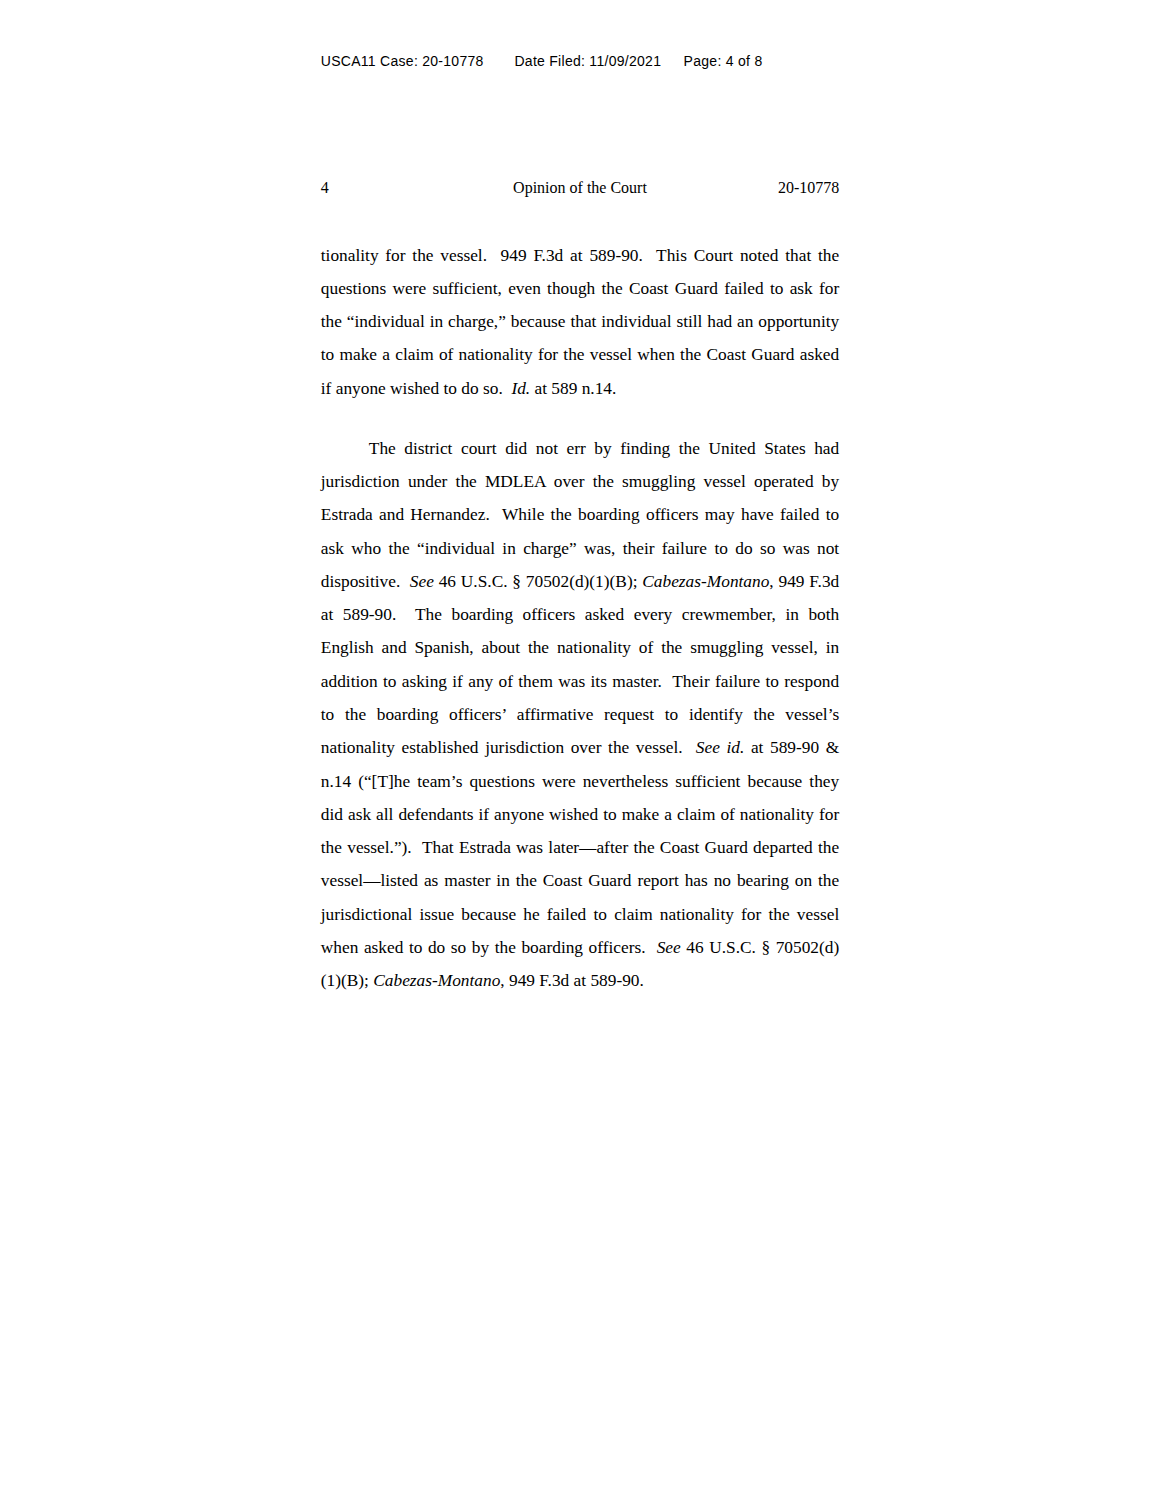USCA11 Case: 20-10778 Date Filed: 11/09/2021 Page: 4 of 8
4 Opinion of the Court 20-10778
tionality for the vessel. 949 F.3d at 589-90. This Court noted that the questions were sufficient, even though the Coast Guard failed to ask for the “individual in charge,” because that individual still had an opportunity to make a claim of nationality for the vessel when the Coast Guard asked if anyone wished to do so. Id. at 589 n.14.
The district court did not err by finding the United States had jurisdiction under the MDLEA over the smuggling vessel operated by Estrada and Hernandez. While the boarding officers may have failed to ask who the “individual in charge” was, their failure to do so was not dispositive. See 46 U.S.C. § 70502(d)(1)(B); Cabezas-Montano, 949 F.3d at 589-90. The boarding officers asked every crewmember, in both English and Spanish, about the nationality of the smuggling vessel, in addition to asking if any of them was its master. Their failure to respond to the boarding officers’ affirmative request to identify the vessel’s nationality established jurisdiction over the vessel. See id. at 589-90 & n.14 (“[T]he team’s questions were nevertheless sufficient because they did ask all defendants if anyone wished to make a claim of nationality for the vessel.”). That Estrada was later—after the Coast Guard departed the vessel—listed as master in the Coast Guard report has no bearing on the jurisdictional issue because he failed to claim nationality for the vessel when asked to do so by the boarding officers. See 46 U.S.C. § 70502(d)(1)(B); Cabezas-Montano, 949 F.3d at 589-90.